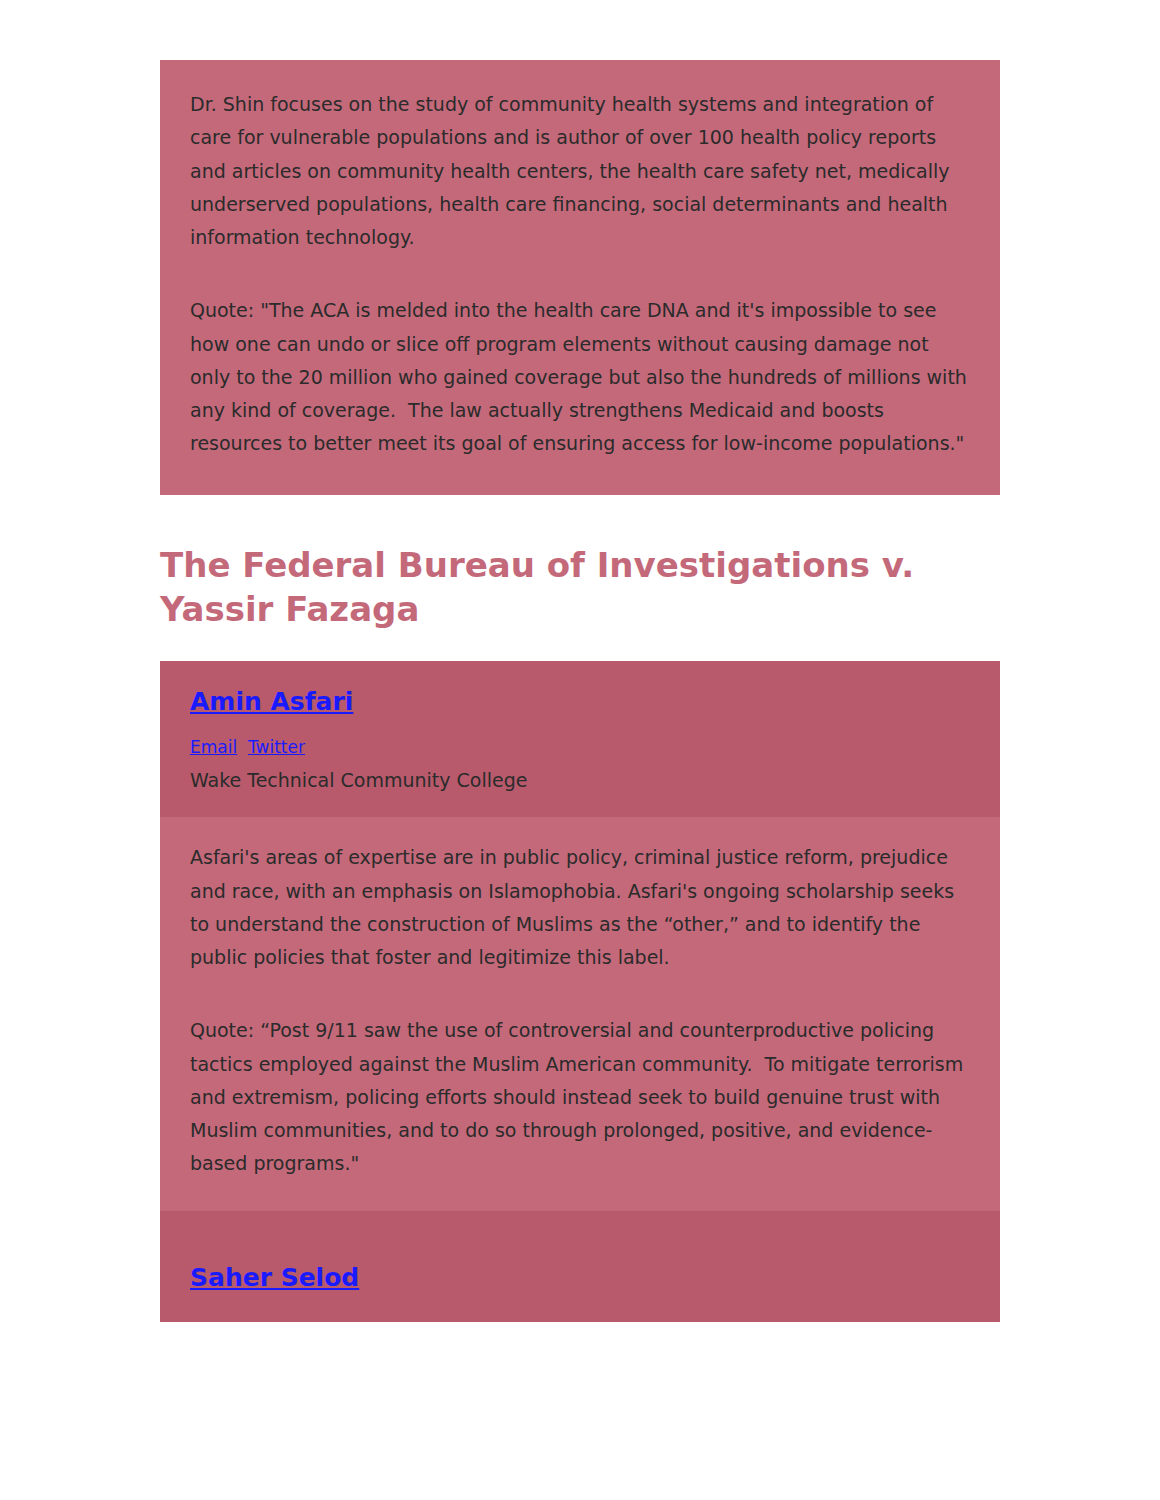Dr. Shin focuses on the study of community health systems and integration of care for vulnerable populations and is author of over 100 health policy reports and articles on community health centers, the health care safety net, medically underserved populations, health care financing, social determinants and health information technology.
Quote: "The ACA is melded into the health care DNA and it's impossible to see how one can undo or slice off program elements without causing damage not only to the 20 million who gained coverage but also the hundreds of millions with any kind of coverage. The law actually strengthens Medicaid and boosts resources to better meet its goal of ensuring access for low-income populations."
The Federal Bureau of Investigations v. Yassir Fazaga
Amin Asfari
Email Twitter
Wake Technical Community College
Asfari's areas of expertise are in public policy, criminal justice reform, prejudice and race, with an emphasis on Islamophobia. Asfari's ongoing scholarship seeks to understand the construction of Muslims as the “other,” and to identify the public policies that foster and legitimize this label.
Quote: “Post 9/11 saw the use of controversial and counterproductive policing tactics employed against the Muslim American community. To mitigate terrorism and extremism, policing efforts should instead seek to build genuine trust with Muslim communities, and to do so through prolonged, positive, and evidence-based programs."
Saher Selod